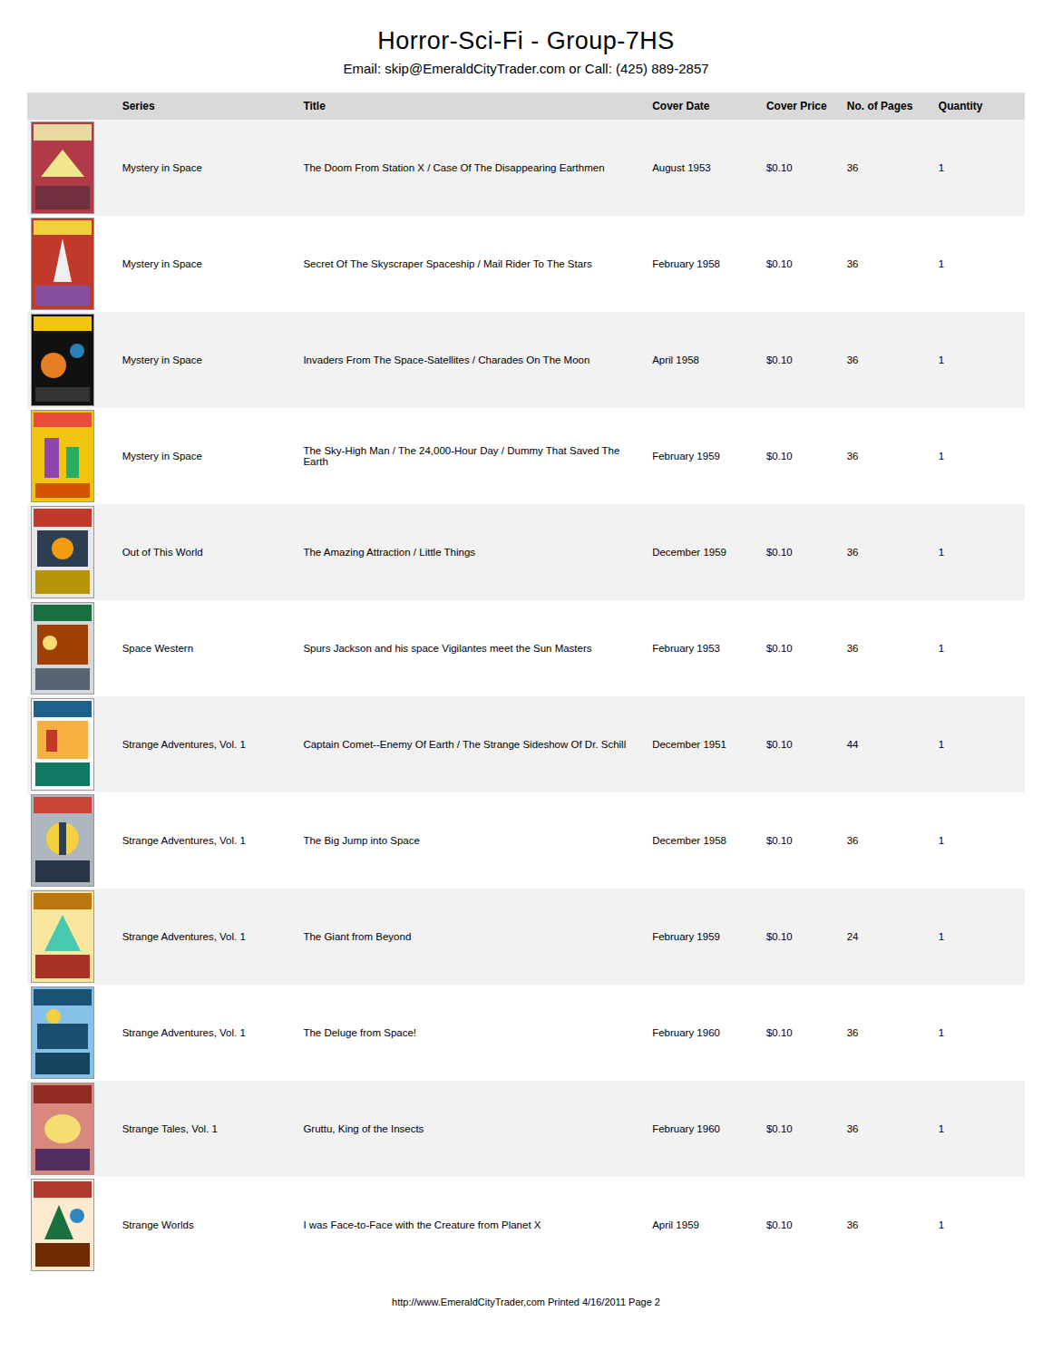Horror-Sci-Fi - Group-7HS
Email: skip@EmeraldCityTrader.com or Call: (425) 889-2857
| | Series | Title | Cover Date | Cover Price | No. of Pages | Quantity |
| --- | --- | --- | --- | --- | --- | --- |
| | Mystery in Space | The Doom From Station X / Case Of The Disappearing Earthmen | August 1953 | $0.10 | 36 | 1 |
| | Mystery in Space | Secret Of The Skyscraper Spaceship / Mail Rider To The Stars | February 1958 | $0.10 | 36 | 1 |
| | Mystery in Space | Invaders From The Space-Satellites / Charades On The Moon | April 1958 | $0.10 | 36 | 1 |
| | Mystery in Space | The Sky-High Man / The 24,000-Hour Day / Dummy That Saved The Earth | February 1959 | $0.10 | 36 | 1 |
| | Out of This World | The Amazing Attraction / Little Things | December 1959 | $0.10 | 36 | 1 |
| | Space Western | Spurs Jackson and his space Vigilantes meet the Sun Masters | February 1953 | $0.10 | 36 | 1 |
| | Strange Adventures, Vol. 1 | Captain Comet--Enemy Of Earth / The Strange Sideshow Of Dr. Schill | December 1951 | $0.10 | 44 | 1 |
| | Strange Adventures, Vol. 1 | The Big Jump into Space | December 1958 | $0.10 | 36 | 1 |
| | Strange Adventures, Vol. 1 | The Giant from Beyond | February 1959 | $0.10 | 24 | 1 |
| | Strange Adventures, Vol. 1 | The Deluge from Space! | February 1960 | $0.10 | 36 | 1 |
| | Strange Tales, Vol. 1 | Gruttu, King of the Insects | February 1960 | $0.10 | 36 | 1 |
| | Strange Worlds | I was Face-to-Face with the Creature from Planet X | April 1959 | $0.10 | 36 | 1 |
http://www.EmeraldCityTrader,com Printed 4/16/2011 Page 2